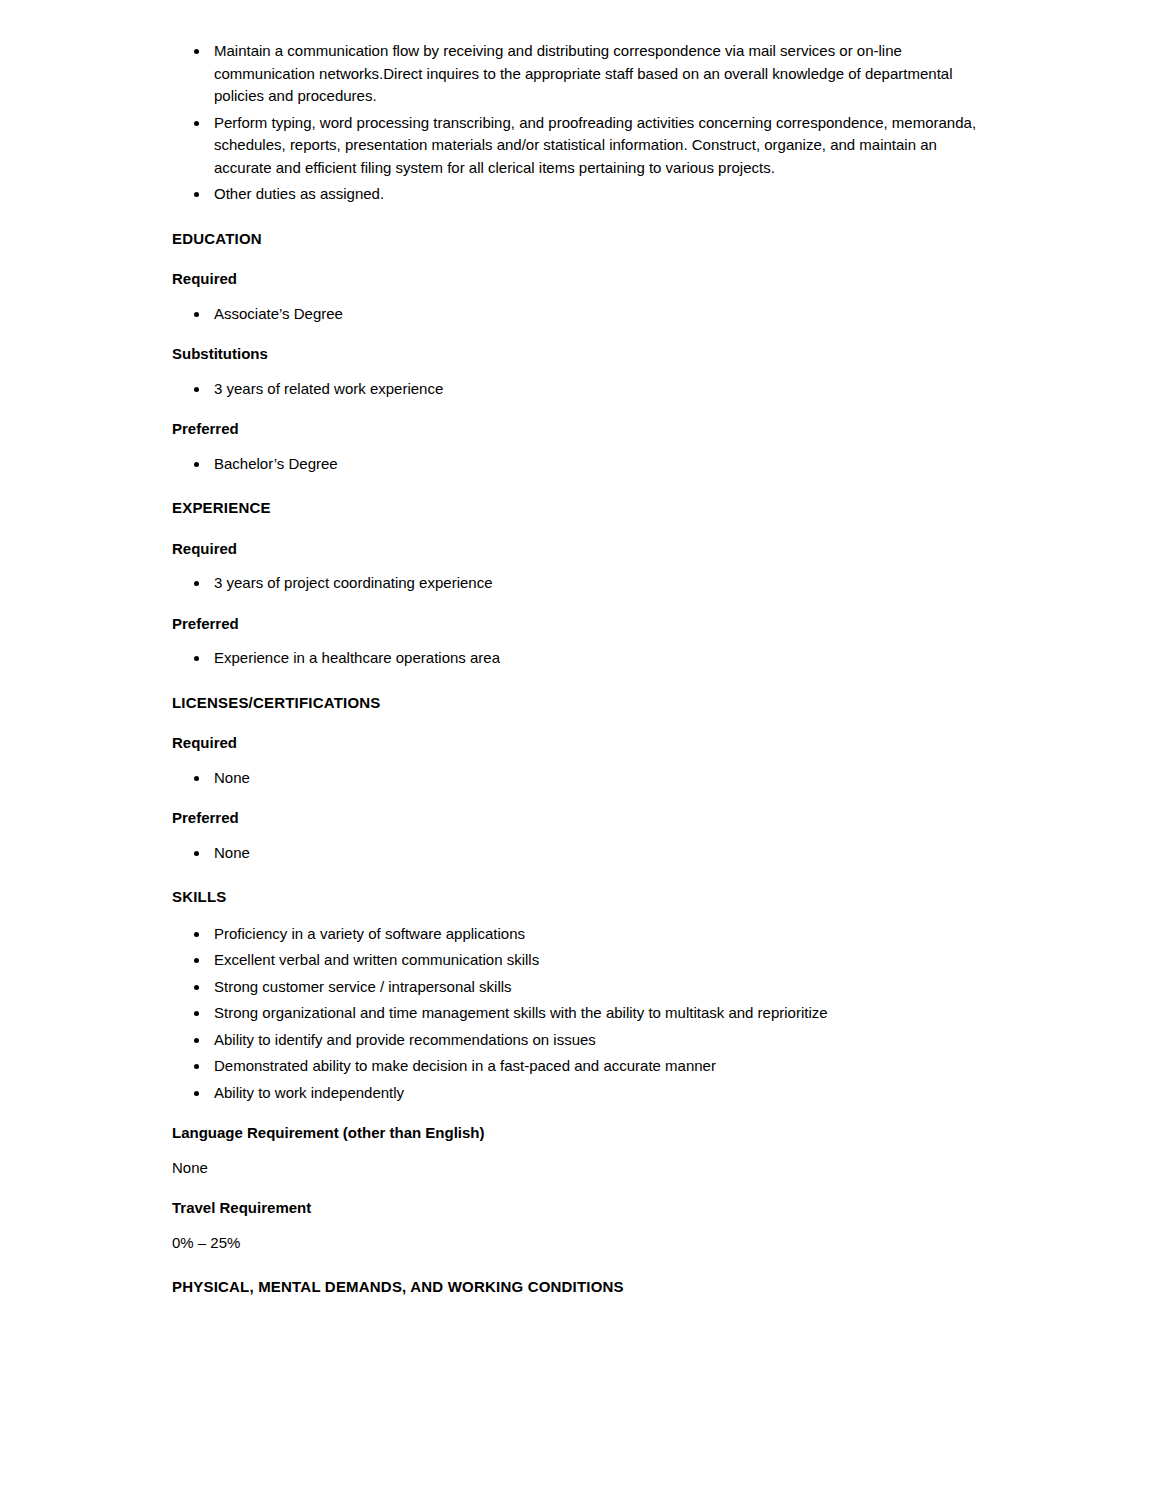Maintain a communication flow by receiving and distributing correspondence via mail services or on-line communication networks.Direct inquires to the appropriate staff based on an overall knowledge of departmental policies and procedures.
Perform typing, word processing transcribing, and proofreading activities concerning correspondence, memoranda, schedules, reports, presentation materials and/or statistical information. Construct, organize, and maintain an accurate and efficient filing system for all clerical items pertaining to various projects.
Other duties as assigned.
EDUCATION
Required
Associate’s Degree
Substitutions
3 years of related work experience
Preferred
Bachelor’s Degree
EXPERIENCE
Required
3 years of project coordinating experience
Preferred
Experience in a healthcare operations area
LICENSES/CERTIFICATIONS
Required
None
Preferred
None
SKILLS
Proficiency in a variety of software applications
Excellent verbal and written communication skills
Strong customer service / intrapersonal skills
Strong organizational and time management skills with the ability to multitask and reprioritize
Ability to identify and provide recommendations on issues
Demonstrated ability to make decision in a fast-paced and accurate manner
Ability to work independently
Language Requirement (other than English)
None
Travel Requirement
0% – 25%
PHYSICAL, MENTAL DEMANDS, AND WORKING CONDITIONS